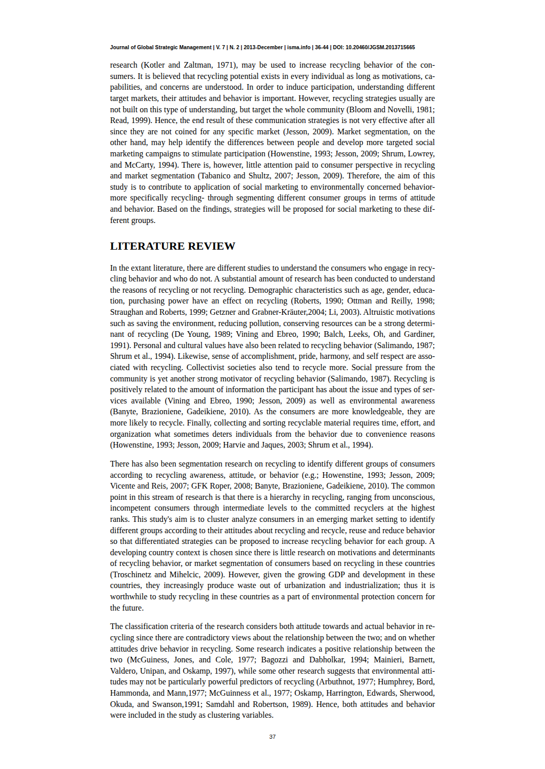Journal of Global Strategic Management | V. 7 | N. 2 | 2013-December | isma.info | 36-44 | DOI: 10.20460/JGSM.2013715665
research (Kotler and Zaltman, 1971), may be used to increase recycling behavior of the consumers. It is believed that recycling potential exists in every individual as long as motivations, capabilities, and concerns are understood. In order to induce participation, understanding different target markets, their attitudes and behavior is important. However, recycling strategies usually are not built on this type of understanding, but target the whole community (Bloom and Novelli, 1981; Read, 1999). Hence, the end result of these communication strategies is not very effective after all since they are not coined for any specific market (Jesson, 2009). Market segmentation, on the other hand, may help identify the differences between people and develop more targeted social marketing campaigns to stimulate participation (Howenstine, 1993; Jesson, 2009; Shrum, Lowrey, and McCarty, 1994). There is, however, little attention paid to consumer perspective in recycling and market segmentation (Tabanico and Shultz, 2007; Jesson, 2009). Therefore, the aim of this study is to contribute to application of social marketing to environmentally concerned behavior- more specifically recycling- through segmenting different consumer groups in terms of attitude and behavior. Based on the findings, strategies will be proposed for social marketing to these different groups.
LITERATURE REVIEW
In the extant literature, there are different studies to understand the consumers who engage in recycling behavior and who do not. A substantial amount of research has been conducted to understand the reasons of recycling or not recycling. Demographic characteristics such as age, gender, education, purchasing power have an effect on recycling (Roberts, 1990; Ottman and Reilly, 1998; Straughan and Roberts, 1999; Getzner and Grabner-Kräuter,2004; Li, 2003). Altruistic motivations such as saving the environment, reducing pollution, conserving resources can be a strong determinant of recycling (De Young, 1989; Vining and Ebreo, 1990; Balch, Leeks, Oh, and Gardiner, 1991). Personal and cultural values have also been related to recycling behavior (Salimando, 1987; Shrum et al., 1994). Likewise, sense of accomplishment, pride, harmony, and self respect are associated with recycling. Collectivist societies also tend to recycle more. Social pressure from the community is yet another strong motivator of recycling behavior (Salimando, 1987). Recycling is positively related to the amount of information the participant has about the issue and types of services available (Vining and Ebreo, 1990; Jesson, 2009) as well as environmental awareness (Banyte, Brazioniene, Gadeikiene, 2010). As the consumers are more knowledgeable, they are more likely to recycle. Finally, collecting and sorting recyclable material requires time, effort, and organization what sometimes deters individuals from the behavior due to convenience reasons (Howenstine, 1993; Jesson, 2009; Harvie and Jaques, 2003; Shrum et al., 1994).
There has also been segmentation research on recycling to identify different groups of consumers according to recycling awareness, attitude, or behavior (e.g.; Howenstine, 1993; Jesson, 2009; Vicente and Reis, 2007; GFK Roper, 2008; Banyte, Brazioniene, Gadeikiene, 2010). The common point in this stream of research is that there is a hierarchy in recycling, ranging from unconscious, incompetent consumers through intermediate levels to the committed recyclers at the highest ranks. This study's aim is to cluster analyze consumers in an emerging market setting to identify different groups according to their attitudes about recycling and recycle, reuse and reduce behavior so that differentiated strategies can be proposed to increase recycling behavior for each group. A developing country context is chosen since there is little research on motivations and determinants of recycling behavior, or market segmentation of consumers based on recycling in these countries (Troschinetz and Mihelcic, 2009). However, given the growing GDP and development in these countries, they increasingly produce waste out of urbanization and industrialization; thus it is worthwhile to study recycling in these countries as a part of environmental protection concern for the future.
The classification criteria of the research considers both attitude towards and actual behavior in recycling since there are contradictory views about the relationship between the two; and on whether attitudes drive behavior in recycling. Some research indicates a positive relationship between the two (McGuiness, Jones, and Cole, 1977; Bagozzi and Dabholkar, 1994; Mainieri, Barnett, Valdero, Unipan, and Oskamp, 1997), while some other research suggests that environmental attitudes may not be particularly powerful predictors of recycling (Arbuthnot, 1977; Humphrey, Bord, Hammonda, and Mann,1977; McGuinness et al., 1977; Oskamp, Harrington, Edwards, Sherwood, Okuda, and Swanson,1991; Samdahl and Robertson, 1989). Hence, both attitudes and behavior were included in the study as clustering variables.
37